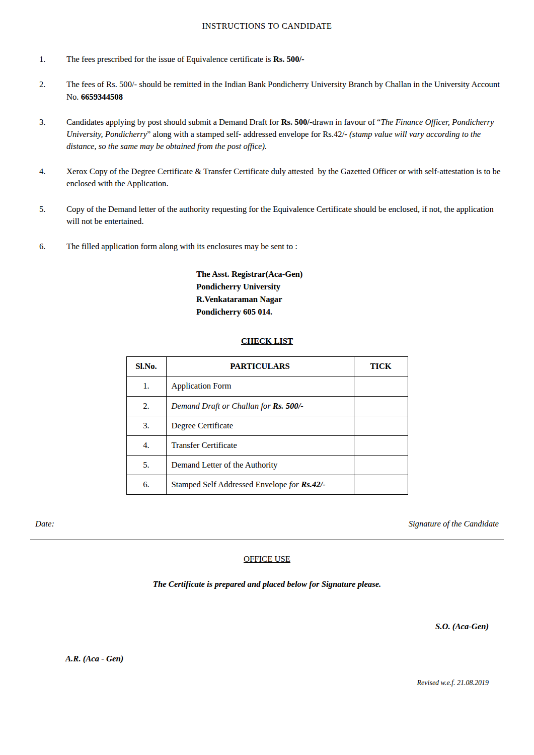INSTRUCTIONS TO CANDIDATE
The fees prescribed for the issue of Equivalence certificate is Rs. 500/-
The fees of Rs. 500/- should be remitted in the Indian Bank Pondicherry University Branch by Challan in the University Account No. 6659344508
Candidates applying by post should submit a Demand Draft for Rs. 500/-drawn in favour of “The Finance Officer, Pondicherry University, Pondicherry” along with a stamped self- addressed envelope for Rs.42/- (stamp value will vary according to the distance, so the same may be obtained from the post office).
Xerox Copy of the Degree Certificate & Transfer Certificate duly attested by the Gazetted Officer or with self-attestation is to be enclosed with the Application.
Copy of the Demand letter of the authority requesting for the Equivalence Certificate should be enclosed, if not, the application will not be entertained.
The filled application form along with its enclosures may be sent to :
The Asst. Registrar(Aca-Gen)
Pondicherry University
R.Venkataraman Nagar
Pondicherry 605 014.
CHECK LIST
| Sl.No. | PARTICULARS | TICK |
| --- | --- | --- |
| 1. | Application Form | |
| 2. | Demand Draft or Challan for Rs. 500/- | |
| 3. | Degree Certificate | |
| 4. | Transfer Certificate | |
| 5. | Demand Letter of the Authority | |
| 6. | Stamped Self Addressed Envelope for Rs.42/- | |
Date: Signature of the Candidate
OFFICE USE
The Certificate is prepared and placed below for Signature please.
S.O. (Aca-Gen)
A.R. (Aca - Gen)
Revised w.e.f. 21.08.2019